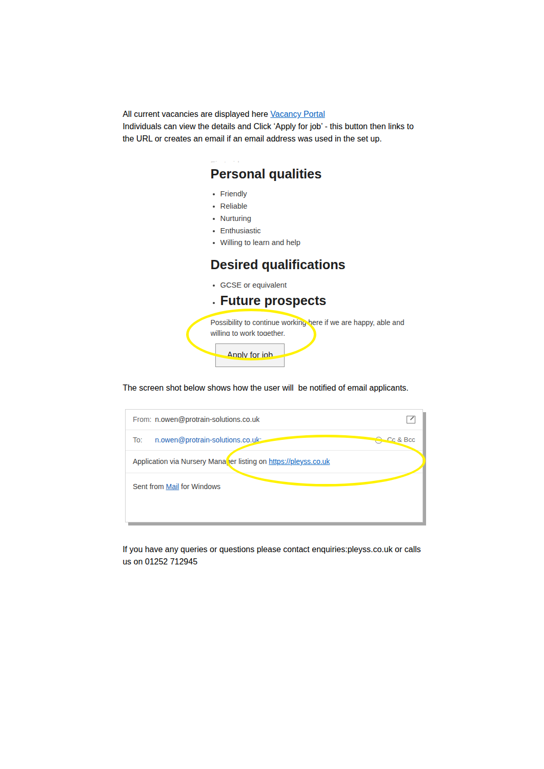All current vacancies are displayed here Vacancy Portal
Individuals can view the details and Click ‘Apply for job’ - this button then links to the URL or creates an email if an email address was used in the set up.
First aid
Personal qualities
Friendly
Reliable
Nurturing
Enthusiastic
Willing to learn and help
Desired qualifications
GCSE or equivalent
Future prospects
Possibility to continue working here if we are happy, able and willing to work together.
Apply for job
The screen shot below shows how the user will be notified of email applicants.
From: n.owen@protrain-solutions.co.uk
To: n.owen@protrain-solutions.co.uk; Cc & Bcc
Application via Nursery Manager listing on https://pleyss.co.uk
Sent from Mail for Windows
If you have any queries or questions please contact enquiries:pleyss.co.uk or calls us on 01252 712945